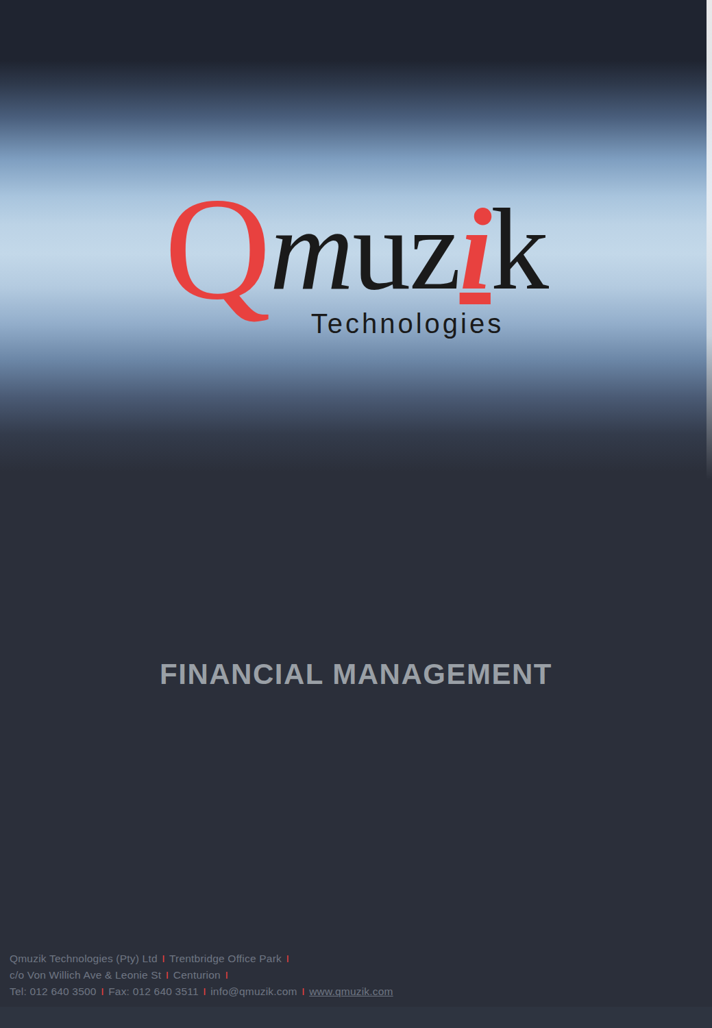Qmuzik
Technologies
FINANCIAL MANAGEMENT
Qmuzik Technologies (Pty) Ltd I Trentbridge Office Park I
c/o Von Willich Ave & Leonie St I Centurion I
Tel: 012 640 3500 I Fax: 012 640 3511 I info@qmuzik.com I www.qmuzik.com